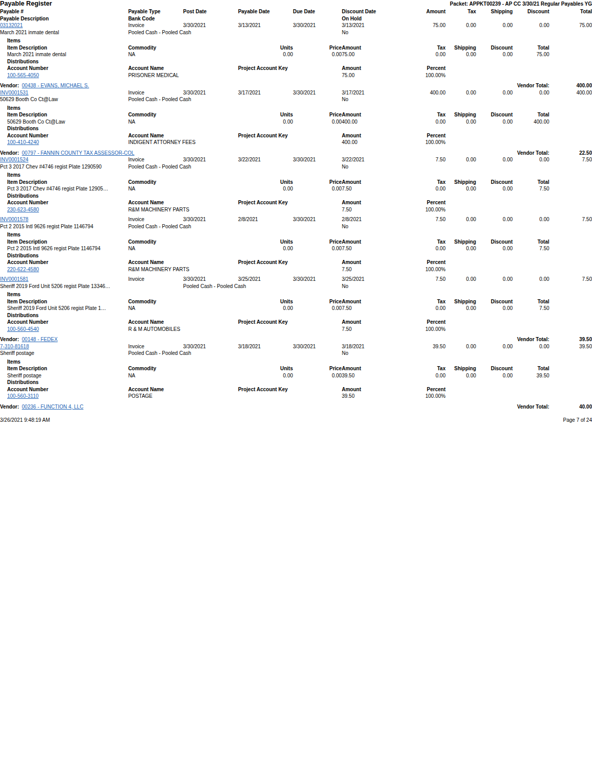Payable Register
Packet: APPKT00239 - AP CC 3/30/21 Regular Payables YG
| Payable # | Payable Type | Post Date | Payable Date | Due Date | Discount Date | Amount | Tax | Shipping | Discount | Total |
| --- | --- | --- | --- | --- | --- | --- | --- | --- | --- | --- |
| Payable Description | Bank Code | | | | On Hold | | | | | |
| 03132021 | Invoice | 3/30/2021 | 3/13/2021 | 3/30/2021 | 3/13/2021 | 75.00 | 0.00 | 0.00 | 0.00 | 75.00 |
| March 2021 inmate dental | Pooled Cash - Pooled Cash | | No | |
| Items | |
| Item Description | Commodity | | Units | Price | Amount | Tax | Shipping | Discount | Total | |
| March 2021 inmate dental | NA | | 0.00 | 0.00 | 75.00 | 0.00 | 0.00 | 0.00 | 75.00 | |
| Distributions | |
| Account Number | Account Name | Project Account Key | Amount | Percent | |
| 100-565-4050 | PRISONER MEDICAL | | 75.00 | 100.00% | |
| Vendor: 00438 - EVANS, MICHAEL S. | Vendor Total: | 400.00 |
| INV0001531 | Invoice | 3/30/2021 | 3/17/2021 | 3/30/2021 | 3/17/2021 | 400.00 | 0.00 | 0.00 | 0.00 | 400.00 |
| 50629 Booth Co Ct@Law | Pooled Cash - Pooled Cash | | No | |
| Items | |
| Item Description | Commodity | | Units | Price | Amount | Tax | Shipping | Discount | Total | |
| 50629 Booth Co Ct@Law | NA | | 0.00 | 0.00 | 400.00 | 0.00 | 0.00 | 0.00 | 400.00 | |
| Distributions | |
| Account Number | Account Name | Project Account Key | Amount | Percent | |
| 100-410-4240 | INDIGENT ATTORNEY FEES | | 400.00 | 100.00% | |
| Vendor: 00797 - FANNIN COUNTY TAX ASSESSOR-COL | Vendor Total: | 22.50 |
| INV0001524 | Invoice | 3/30/2021 | 3/22/2021 | 3/30/2021 | 3/22/2021 | 7.50 | 0.00 | 0.00 | 0.00 | 7.50 |
| Pct 3 2017 Chev #4746 regist Plate 1290590 | Pooled Cash - Pooled Cash | | No | |
| Items | |
| Item Description | Commodity | | Units | Price | Amount | Tax | Shipping | Discount | Total | |
| Pct 3 2017 Chev #4746 regist Plate 12905… | NA | | 0.00 | 0.00 | 7.50 | 0.00 | 0.00 | 0.00 | 7.50 | |
| Distributions | |
| Account Number | Account Name | Project Account Key | Amount | Percent | |
| 230-623-4580 | R&M MACHINERY PARTS | | 7.50 | 100.00% | |
| INV0001578 | Invoice | 3/30/2021 | 2/8/2021 | 3/30/2021 | 2/8/2021 | 7.50 | 0.00 | 0.00 | 0.00 | 7.50 |
| Pct 2 2015 Intl 9626 regist Plate 1146794 | Pooled Cash - Pooled Cash | | No | |
| Items | |
| Item Description | Commodity | | Units | Price | Amount | Tax | Shipping | Discount | Total | |
| Pct 2 2015 Intl 9626 regist Plate 1146794 | NA | | 0.00 | 0.00 | 7.50 | 0.00 | 0.00 | 0.00 | 7.50 | |
| Distributions | |
| Account Number | Account Name | Project Account Key | Amount | Percent | |
| 220-622-4580 | R&M MACHINERY PARTS | | 7.50 | 100.00% | |
| INV0001581 | Invoice | 3/30/2021 | 3/25/2021 | 3/30/2021 | 3/25/2021 | 7.50 | 0.00 | 0.00 | 0.00 | 7.50 |
| Sheriff 2019 Ford Unit 5206 regist Plate 13346… | Pooled Cash - Pooled Cash | | No | |
| Items | |
| Item Description | Commodity | | Units | Price | Amount | Tax | Shipping | Discount | Total | |
| Sheriff 2019 Ford Unit 5206 regist Plate 1… | NA | | 0.00 | 0.00 | 7.50 | 0.00 | 0.00 | 0.00 | 7.50 | |
| Distributions | |
| Account Number | Account Name | Project Account Key | Amount | Percent | |
| 100-560-4540 | R & M AUTOMOBILES | | 7.50 | 100.00% | |
| Vendor: 00148 - FEDEX | Vendor Total: | 39.50 |
| 7-310-81618 | Invoice | 3/30/2021 | 3/18/2021 | 3/30/2021 | 3/18/2021 | 39.50 | 0.00 | 0.00 | 0.00 | 39.50 |
| Sheriff postage | Pooled Cash - Pooled Cash | | No | |
| Items | |
| Item Description | Commodity | | Units | Price | Amount | Tax | Shipping | Discount | Total | |
| Sheriff postage | NA | | 0.00 | 0.00 | 39.50 | 0.00 | 0.00 | 0.00 | 39.50 | |
| Distributions | |
| Account Number | Account Name | Project Account Key | Amount | Percent | |
| 100-560-3110 | POSTAGE | | 39.50 | 100.00% | |
| Vendor: 00236 - FUNCTION 4, LLC | Vendor Total: | 40.00 |
3/26/2021 9:48:19 AM
Page 7 of 24